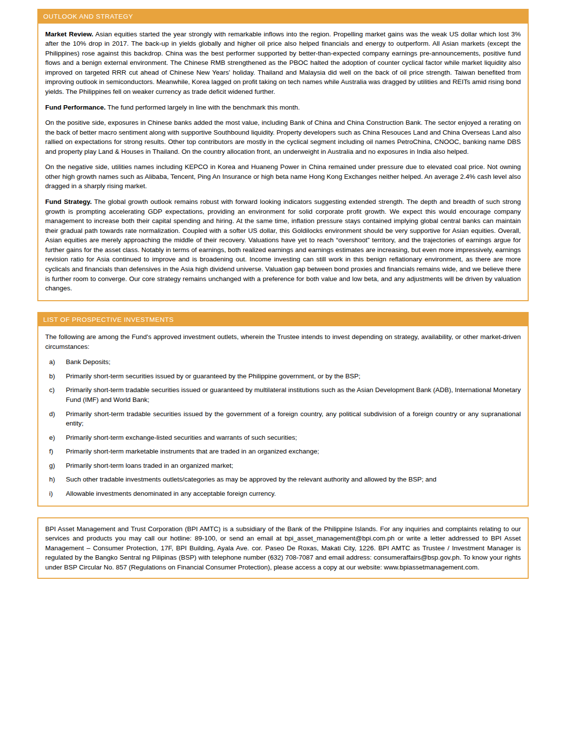OUTLOOK AND STRATEGY
Market Review. Asian equities started the year strongly with remarkable inflows into the region. Propelling market gains was the weak US dollar which lost 3% after the 10% drop in 2017. The back-up in yields globally and higher oil price also helped financials and energy to outperform. All Asian markets (except the Philippines) rose against this backdrop. China was the best performer supported by better-than-expected company earnings pre-announcements, positive fund flows and a benign external environment. The Chinese RMB strengthened as the PBOC halted the adoption of counter cyclical factor while market liquidity also improved on targeted RRR cut ahead of Chinese New Years' holiday. Thailand and Malaysia did well on the back of oil price strength. Taiwan benefited from improving outlook in semiconductors. Meanwhile, Korea lagged on profit taking on tech names while Australia was dragged by utilities and REITs amid rising bond yields. The Philippines fell on weaker currency as trade deficit widened further.
Fund Performance. The fund performed largely in line with the benchmark this month.
On the positive side, exposures in Chinese banks added the most value, including Bank of China and China Construction Bank. The sector enjoyed a rerating on the back of better macro sentiment along with supportive Southbound liquidity. Property developers such as China Resouces Land and China Overseas Land also rallied on expectations for strong results. Other top contributors are mostly in the cyclical segment including oil names PetroChina, CNOOC, banking name DBS and property play Land & Houses in Thailand. On the country allocation front, an underweight in Australia and no exposures in India also helped.
On the negative side, utilities names including KEPCO in Korea and Huaneng Power in China remained under pressure due to elevated coal price. Not owning other high growth names such as Alibaba, Tencent, Ping An Insurance or high beta name Hong Kong Exchanges neither helped. An average 2.4% cash level also dragged in a sharply rising market.
Fund Strategy. The global growth outlook remains robust with forward looking indicators suggesting extended strength. The depth and breadth of such strong growth is prompting accelerating GDP expectations, providing an environment for solid corporate profit growth. We expect this would encourage company management to increase both their capital spending and hiring. At the same time, inflation pressure stays contained implying global central banks can maintain their gradual path towards rate normalization. Coupled with a softer US dollar, this Goldilocks environment should be very supportive for Asian equities. Overall, Asian equities are merely approaching the middle of their recovery. Valuations have yet to reach “overshoot” territory, and the trajectories of earnings argue for further gains for the asset class. Notably in terms of earnings, both realized earnings and earnings estimates are increasing, but even more impressively, earnings revision ratio for Asia continued to improve and is broadening out. Income investing can still work in this benign reflationary environment, as there are more cyclicals and financials than defensives in the Asia high dividend universe. Valuation gap between bond proxies and financials remains wide, and we believe there is further room to converge. Our core strategy remains unchanged with a preference for both value and low beta, and any adjustments will be driven by valuation changes.
LIST OF PROSPECTIVE INVESTMENTS
The following are among the Fund's approved investment outlets, wherein the Trustee intends to invest depending on strategy, availability, or other market-driven circumstances:
Bank Deposits;
Primarily short-term securities issued by or guaranteed by the Philippine government, or by the BSP;
Primarily short-term tradable securities issued or guaranteed by multilateral institutions such as the Asian Development Bank (ADB), International Monetary Fund (IMF) and World Bank;
Primarily short-term tradable securities issued by the government of a foreign country, any political subdivision of a foreign country or any supranational entity;
Primarily short-term exchange-listed securities and warrants of such securities;
Primarily short-term marketable instruments that are traded in an organized exchange;
Primarily short-term loans traded in an organized market;
Such other tradable investments outlets/categories as may be approved by the relevant authority and allowed by the BSP; and
Allowable investments denominated in any acceptable foreign currency.
BPI Asset Management and Trust Corporation (BPI AMTC) is a subsidiary of the Bank of the Philippine Islands. For any inquiries and complaints relating to our services and products you may call our hotline: 89-100, or send an email at bpi_asset_management@bpi.com.ph or write a letter addressed to BPI Asset Management – Consumer Protection, 17F, BPI Building, Ayala Ave. cor. Paseo De Roxas, Makati City, 1226. BPI AMTC as Trustee / Investment Manager is regulated by the Bangko Sentral ng Pilipinas (BSP) with telephone number (632) 708-7087 and email address: consumeraffairs@bsp.gov.ph. To know your rights under BSP Circular No. 857 (Regulations on Financial Consumer Protection), please access a copy at our website: www.bpiassetmanagement.com.